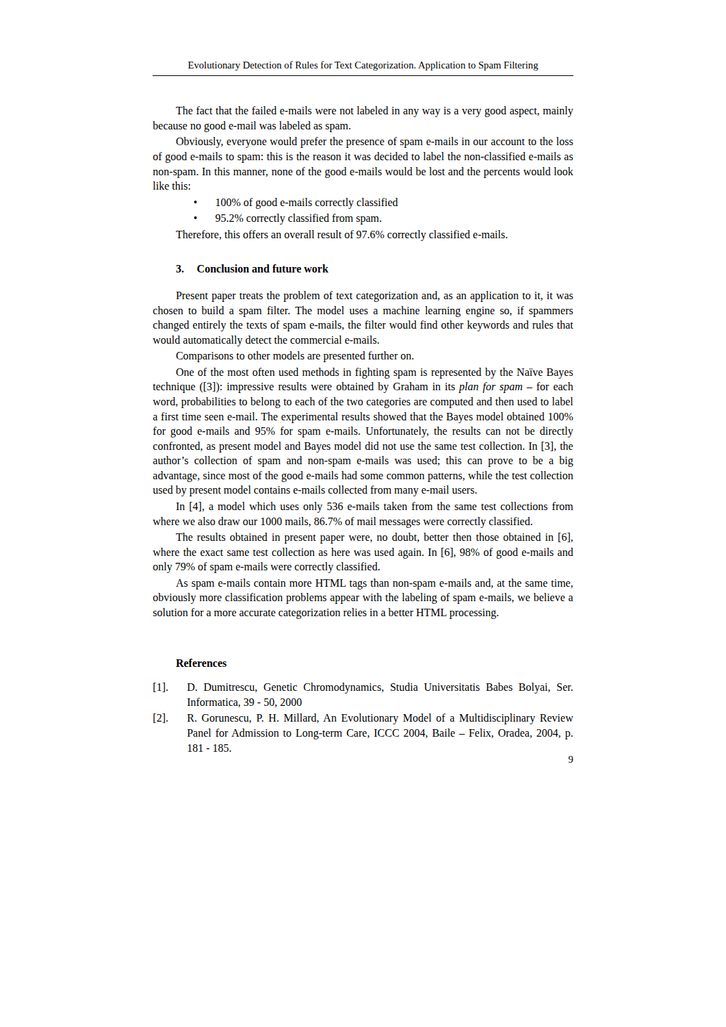Evolutionary Detection of Rules for Text Categorization. Application to Spam Filtering
The fact that the failed e-mails were not labeled in any way is a very good aspect, mainly because no good e-mail was labeled as spam.
Obviously, everyone would prefer the presence of spam e-mails in our account to the loss of good e-mails to spam: this is the reason it was decided to label the non-classified e-mails as non-spam. In this manner, none of the good e-mails would be lost and the percents would look like this:
100% of good e-mails correctly classified
95.2% correctly classified from spam.
Therefore, this offers an overall result of 97.6% correctly classified e-mails.
3. Conclusion and future work
Present paper treats the problem of text categorization and, as an application to it, it was chosen to build a spam filter. The model uses a machine learning engine so, if spammers changed entirely the texts of spam e-mails, the filter would find other keywords and rules that would automatically detect the commercial e-mails.
Comparisons to other models are presented further on.
One of the most often used methods in fighting spam is represented by the Naïve Bayes technique ([3]): impressive results were obtained by Graham in its plan for spam – for each word, probabilities to belong to each of the two categories are computed and then used to label a first time seen e-mail. The experimental results showed that the Bayes model obtained 100% for good e-mails and 95% for spam e-mails. Unfortunately, the results can not be directly confronted, as present model and Bayes model did not use the same test collection. In [3], the author’s collection of spam and non-spam e-mails was used; this can prove to be a big advantage, since most of the good e-mails had some common patterns, while the test collection used by present model contains e-mails collected from many e-mail users.
In [4], a model which uses only 536 e-mails taken from the same test collections from where we also draw our 1000 mails, 86.7% of mail messages were correctly classified.
The results obtained in present paper were, no doubt, better then those obtained in [6], where the exact same test collection as here was used again. In [6], 98% of good e-mails and only 79% of spam e-mails were correctly classified.
As spam e-mails contain more HTML tags than non-spam e-mails and, at the same time, obviously more classification problems appear with the labeling of spam e-mails, we believe a solution for a more accurate categorization relies in a better HTML processing.
References
D. Dumitrescu, Genetic Chromodynamics, Studia Universitatis Babes Bolyai, Ser. Informatica, 39 - 50, 2000
R. Gorunescu, P. H. Millard, An Evolutionary Model of a Multidisciplinary Review Panel for Admission to Long-term Care, ICCC 2004, Baile – Felix, Oradea, 2004, p. 181 - 185.
9